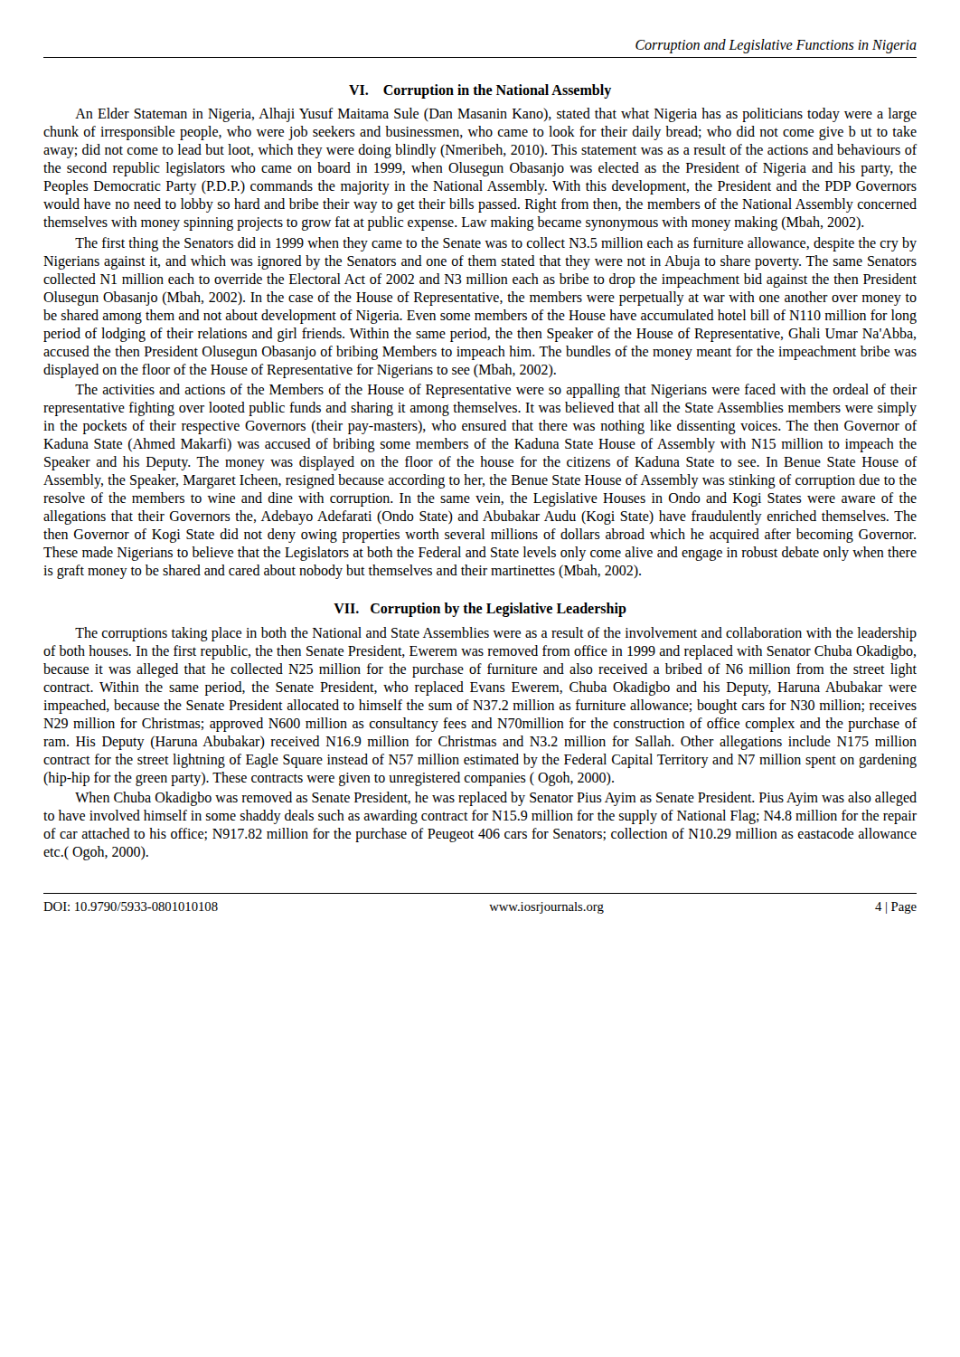Corruption and Legislative Functions in Nigeria
VI. Corruption in the National Assembly
An Elder Stateman in Nigeria, Alhaji Yusuf Maitama Sule (Dan Masanin Kano), stated that what Nigeria has as politicians today were a large chunk of irresponsible people, who were job seekers and businessmen, who came to look for their daily bread; who did not come give b ut to take away; did not come to lead but loot, which they were doing blindly (Nmeribeh, 2010). This statement was as a result of the actions and behaviours of the second republic legislators who came on board in 1999, when Olusegun Obasanjo was elected as the President of Nigeria and his party, the Peoples Democratic Party (P.D.P.) commands the majority in the National Assembly. With this development, the President and the PDP Governors would have no need to lobby so hard and bribe their way to get their bills passed. Right from then, the members of the National Assembly concerned themselves with money spinning projects to grow fat at public expense. Law making became synonymous with money making (Mbah, 2002).
The first thing the Senators did in 1999 when they came to the Senate was to collect N3.5 million each as furniture allowance, despite the cry by Nigerians against it, and which was ignored by the Senators and one of them stated that they were not in Abuja to share poverty. The same Senators collected N1 million each to override the Electoral Act of 2002 and N3 million each as bribe to drop the impeachment bid against the then President Olusegun Obasanjo (Mbah, 2002). In the case of the House of Representative, the members were perpetually at war with one another over money to be shared among them and not about development of Nigeria. Even some members of the House have accumulated hotel bill of N110 million for long period of lodging of their relations and girl friends. Within the same period, the then Speaker of the House of Representative, Ghali Umar Na'Abba, accused the then President Olusegun Obasanjo of bribing Members to impeach him. The bundles of the money meant for the impeachment bribe was displayed on the floor of the House of Representative for Nigerians to see (Mbah, 2002).
The activities and actions of the Members of the House of Representative were so appalling that Nigerians were faced with the ordeal of their representative fighting over looted public funds and sharing it among themselves. It was believed that all the State Assemblies members were simply in the pockets of their respective Governors (their pay-masters), who ensured that there was nothing like dissenting voices. The then Governor of Kaduna State (Ahmed Makarfi) was accused of bribing some members of the Kaduna State House of Assembly with N15 million to impeach the Speaker and his Deputy. The money was displayed on the floor of the house for the citizens of Kaduna State to see. In Benue State House of Assembly, the Speaker, Margaret Icheen, resigned because according to her, the Benue State House of Assembly was stinking of corruption due to the resolve of the members to wine and dine with corruption. In the same vein, the Legislative Houses in Ondo and Kogi States were aware of the allegations that their Governors the, Adebayo Adefarati (Ondo State) and Abubakar Audu (Kogi State) have fraudulently enriched themselves. The then Governor of Kogi State did not deny owing properties worth several millions of dollars abroad which he acquired after becoming Governor. These made Nigerians to believe that the Legislators at both the Federal and State levels only come alive and engage in robust debate only when there is graft money to be shared and cared about nobody but themselves and their martinettes (Mbah, 2002).
VII. Corruption by the Legislative Leadership
The corruptions taking place in both the National and State Assemblies were as a result of the involvement and collaboration with the leadership of both houses. In the first republic, the then Senate President, Ewerem was removed from office in 1999 and replaced with Senator Chuba Okadigbo, because it was alleged that he collected N25 million for the purchase of furniture and also received a bribed of N6 million from the street light contract. Within the same period, the Senate President, who replaced Evans Ewerem, Chuba Okadigbo and his Deputy, Haruna Abubakar were impeached, because the Senate President allocated to himself the sum of N37.2 million as furniture allowance; bought cars for N30 million; receives N29 million for Christmas; approved N600 million as consultancy fees and N70million for the construction of office complex and the purchase of ram. His Deputy (Haruna Abubakar) received N16.9 million for Christmas and N3.2 million for Sallah. Other allegations include N175 million contract for the street lightning of Eagle Square instead of N57 million estimated by the Federal Capital Territory and N7 million spent on gardening (hip-hip for the green party). These contracts were given to unregistered companies ( Ogoh, 2000).
When Chuba Okadigbo was removed as Senate President, he was replaced by Senator Pius Ayim as Senate President. Pius Ayim was also alleged to have involved himself in some shaddy deals such as awarding contract for N15.9 million for the supply of National Flag; N4.8 million for the repair of car attached to his office; N917.82 million for the purchase of Peugeot 406 cars for Senators; collection of N10.29 million as eastacode allowance etc.( Ogoh, 2000).
DOI: 10.9790/5933-0801010108 www.iosrjournals.org 4 | Page